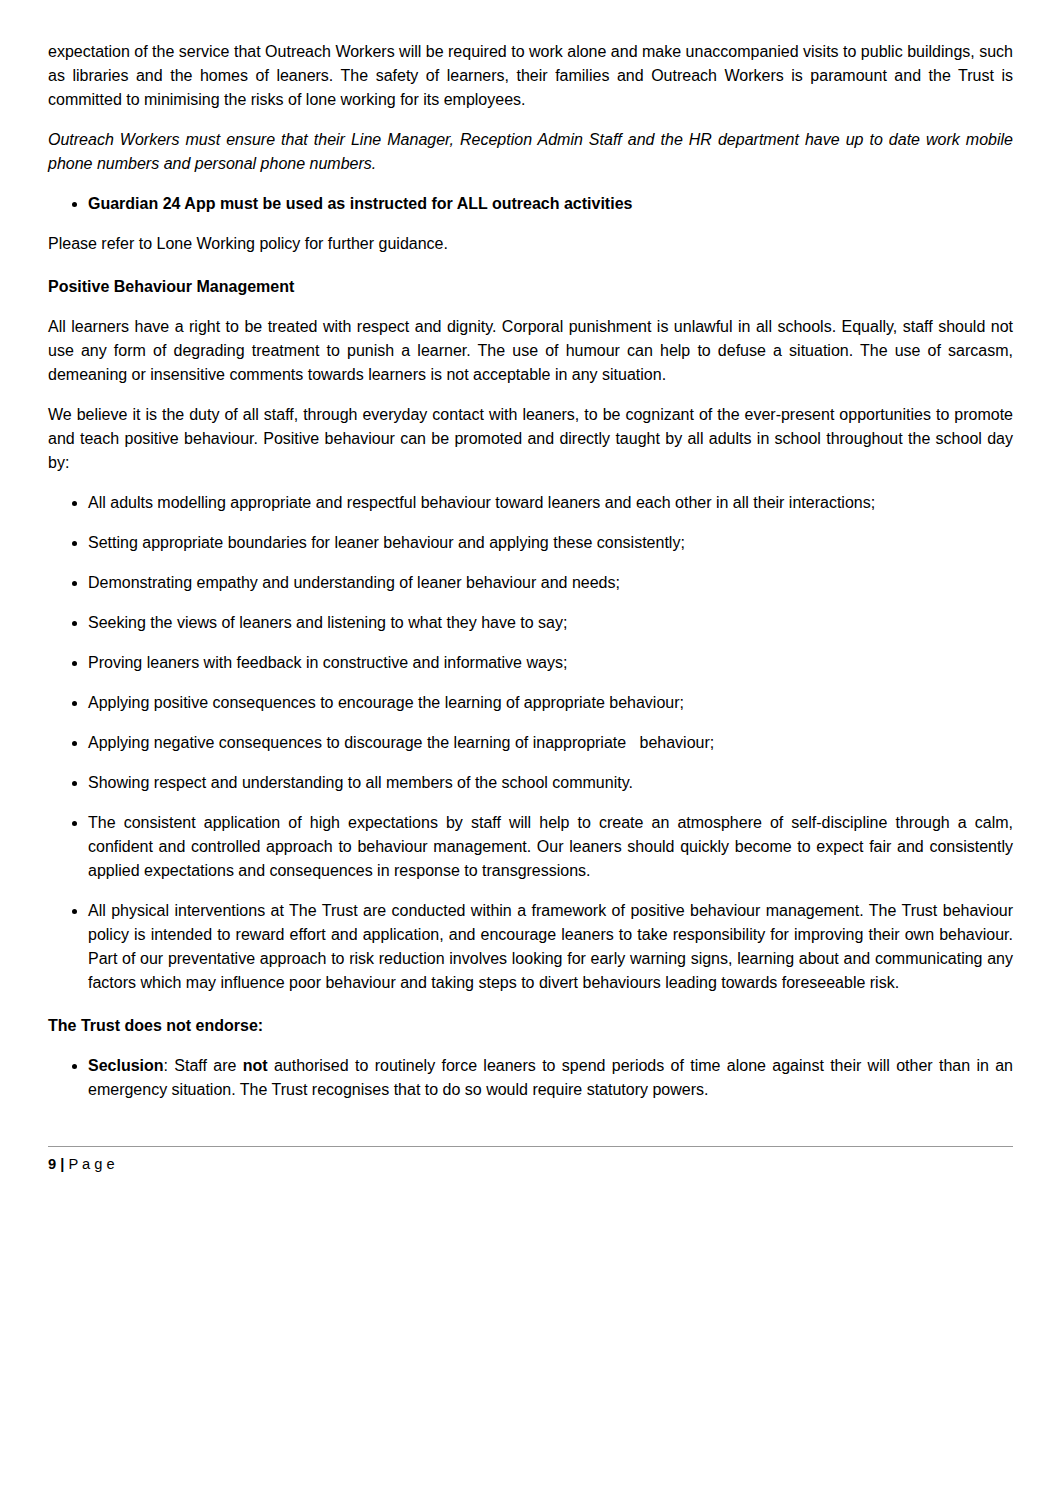expectation of the service that Outreach Workers will be required to work alone and make unaccompanied visits to public buildings, such as libraries and the homes of leaners. The safety of learners, their families and Outreach Workers is paramount and the Trust is committed to minimising the risks of lone working for its employees.
Outreach Workers must ensure that their Line Manager, Reception Admin Staff and the HR department have up to date work mobile phone numbers and personal phone numbers.
Guardian 24 App must be used as instructed for ALL outreach activities
Please refer to Lone Working policy for further guidance.
Positive Behaviour Management
All learners have a right to be treated with respect and dignity. Corporal punishment is unlawful in all schools. Equally, staff should not use any form of degrading treatment to punish a learner. The use of humour can help to defuse a situation. The use of sarcasm, demeaning or insensitive comments towards learners is not acceptable in any situation.
We believe it is the duty of all staff, through everyday contact with leaners, to be cognizant of the ever-present opportunities to promote and teach positive behaviour. Positive behaviour can be promoted and directly taught by all adults in school throughout the school day by:
All adults modelling appropriate and respectful behaviour toward leaners and each other in all their interactions;
Setting appropriate boundaries for leaner behaviour and applying these consistently;
Demonstrating empathy and understanding of leaner behaviour and needs;
Seeking the views of leaners and listening to what they have to say;
Proving leaners with feedback in constructive and informative ways;
Applying positive consequences to encourage the learning of appropriate behaviour;
Applying negative consequences to discourage the learning of inappropriate behaviour;
Showing respect and understanding to all members of the school community.
The consistent application of high expectations by staff will help to create an atmosphere of self-discipline through a calm, confident and controlled approach to behaviour management. Our leaners should quickly become to expect fair and consistently applied expectations and consequences in response to transgressions.
All physical interventions at The Trust are conducted within a framework of positive behaviour management. The Trust behaviour policy is intended to reward effort and application, and encourage leaners to take responsibility for improving their own behaviour. Part of our preventative approach to risk reduction involves looking for early warning signs, learning about and communicating any factors which may influence poor behaviour and taking steps to divert behaviours leading towards foreseeable risk.
The Trust does not endorse:
Seclusion: Staff are not authorised to routinely force leaners to spend periods of time alone against their will other than in an emergency situation. The Trust recognises that to do so would require statutory powers.
9 | P a g e